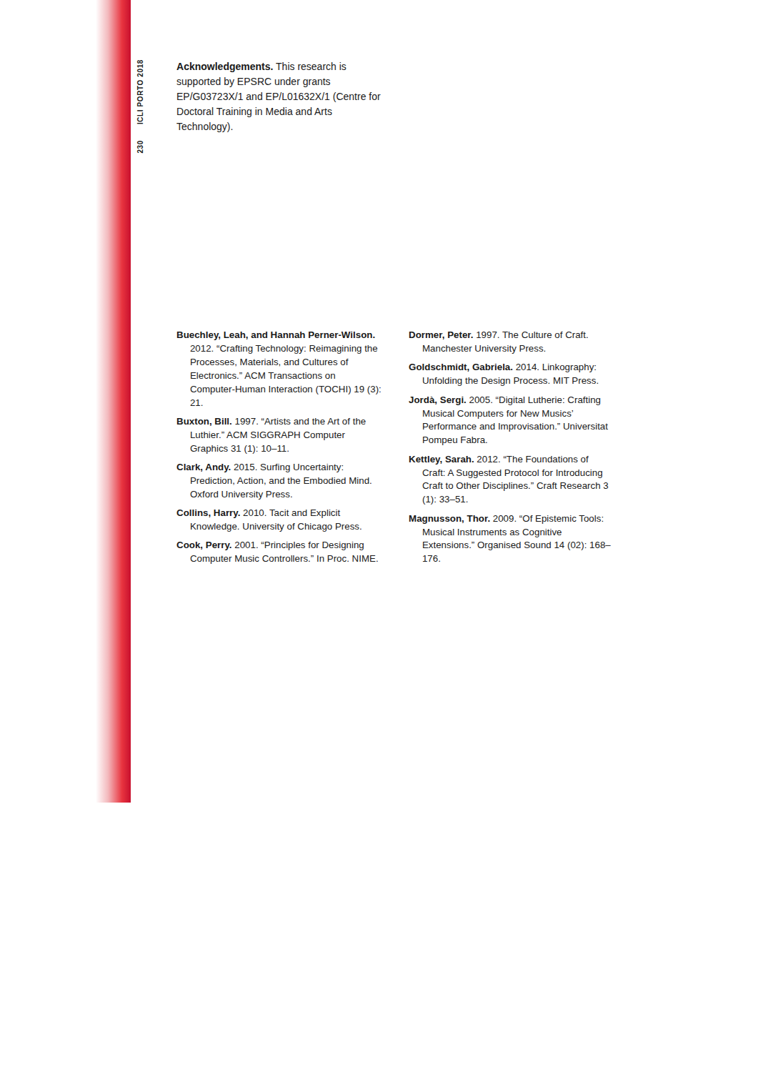230 ICLI PORTO 2018
Acknowledgements. This research is supported by EPSRC under grants EP/G03723X/1 and EP/L01632X/1 (Centre for Doctoral Training in Media and Arts Technology).
Buechley, Leah, and Hannah Perner-Wilson. 2012. “Crafting Technology: Reimagining the Processes, Materials, and Cultures of Electronics.” ACM Transactions on Computer-Human Interaction (TOCHI) 19 (3): 21.
Buxton, Bill. 1997. “Artists and the Art of the Luthier.” ACM SIGGRAPH Computer Graphics 31 (1): 10–11.
Clark, Andy. 2015. Surfing Uncertainty: Prediction, Action, and the Embodied Mind. Oxford University Press.
Collins, Harry. 2010. Tacit and Explicit Knowledge. University of Chicago Press.
Cook, Perry. 2001. “Principles for Designing Computer Music Controllers.” In Proc. NIME.
Dormer, Peter. 1997. The Culture of Craft. Manchester University Press.
Goldschmidt, Gabriela. 2014. Linkography: Unfolding the Design Process. MIT Press.
Jordà, Sergi. 2005. “Digital Lutherie: Crafting Musical Computers for New Musics’ Performance and Improvisation.” Universitat Pompeu Fabra.
Kettley, Sarah. 2012. “The Foundations of Craft: A Suggested Protocol for Introducing Craft to Other Disciplines.” Craft Research 3 (1): 33–51.
Magnusson, Thor. 2009. “Of Epistemic Tools: Musical Instruments as Cognitive Extensions.” Organised Sound 14 (02): 168–176.